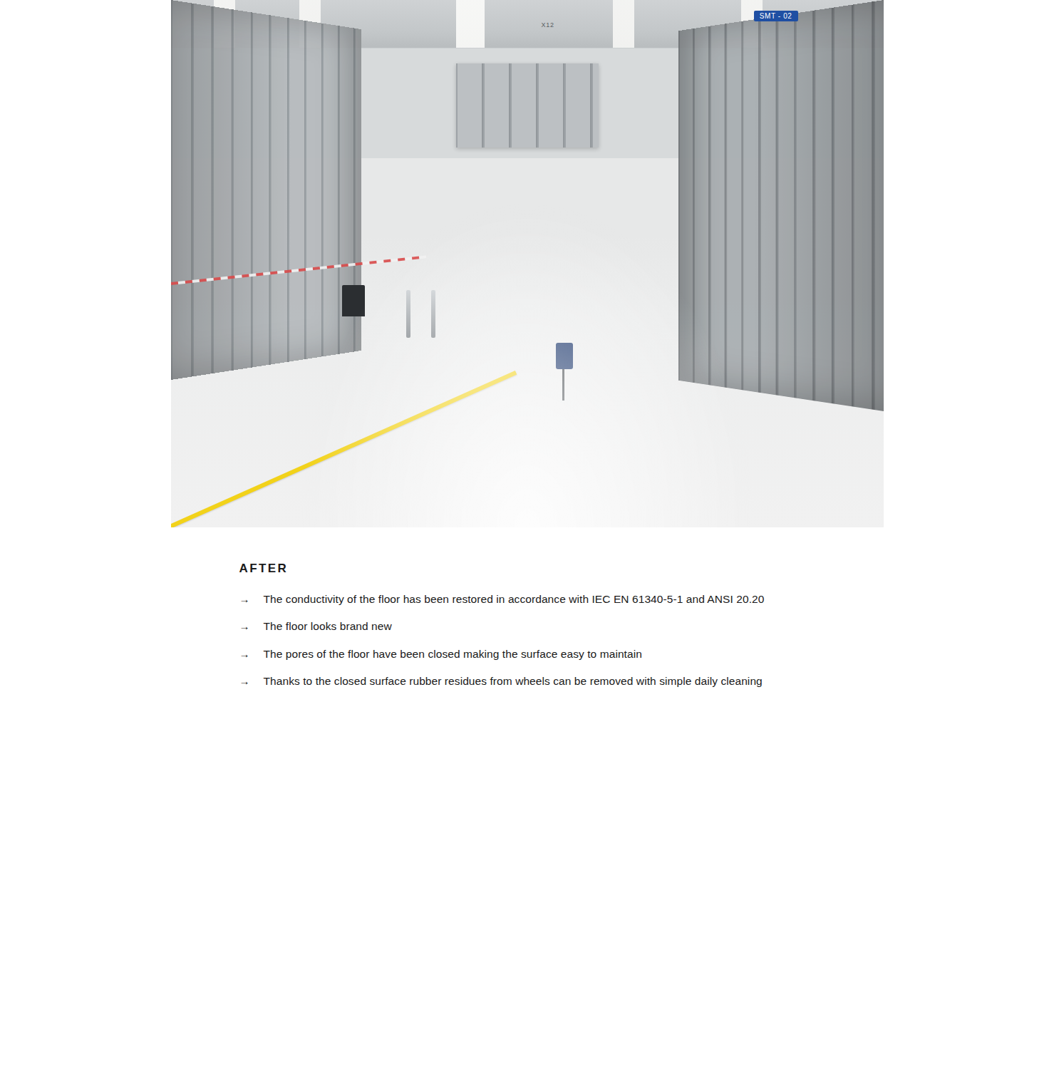SMT - 02 X12
AFTER
The conductivity of the floor has been restored in accordance with IEC EN 61340-5-1 and ANSI 20.20
The floor looks brand new
The pores of the floor have been closed making the surface easy to maintain
Thanks to the closed surface rubber residues from wheels can be removed with simple daily cleaning